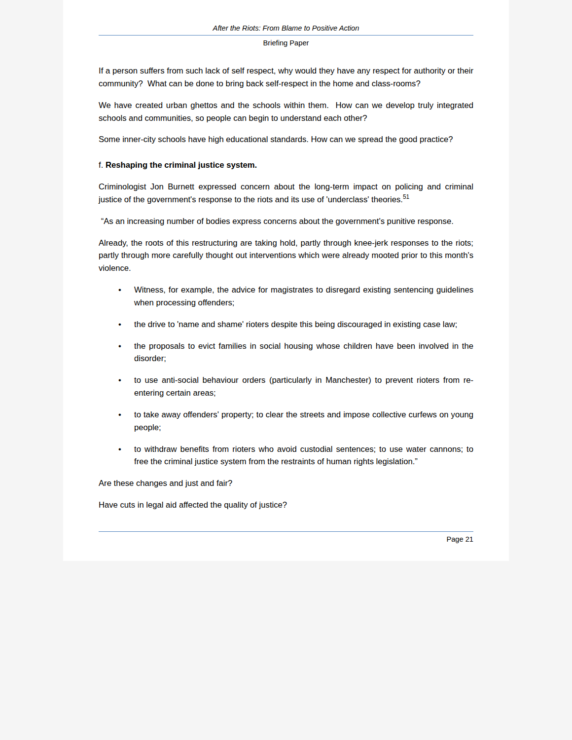After the Riots: From Blame to Positive Action
Briefing Paper
If a person suffers from such lack of self respect, why would they have any respect for authority or their community? What can be done to bring back self-respect in the home and class-rooms?
We have created urban ghettos and the schools within them. How can we develop truly integrated schools and communities, so people can begin to understand each other?
Some inner-city schools have high educational standards. How can we spread the good practice?
f. Reshaping the criminal justice system.
Criminologist Jon Burnett expressed concern about the long-term impact on policing and criminal justice of the government's response to the riots and its use of 'underclass' theories.51
“As an increasing number of bodies express concerns about the government's punitive response.
Already, the roots of this restructuring are taking hold, partly through knee-jerk responses to the riots; partly through more carefully thought out interventions which were already mooted prior to this month's violence.
Witness, for example, the advice for magistrates to disregard existing sentencing guidelines when processing offenders;
the drive to 'name and shame' rioters despite this being discouraged in existing case law;
the proposals to evict families in social housing whose children have been involved in the disorder;
to use anti-social behaviour orders (particularly in Manchester) to prevent rioters from re-entering certain areas;
to take away offenders' property; to clear the streets and impose collective curfews on young people;
to withdraw benefits from rioters who avoid custodial sentences; to use water cannons; to free the criminal justice system from the restraints of human rights legislation.”
Are these changes and just and fair?
Have cuts in legal aid affected the quality of justice?
Page 21